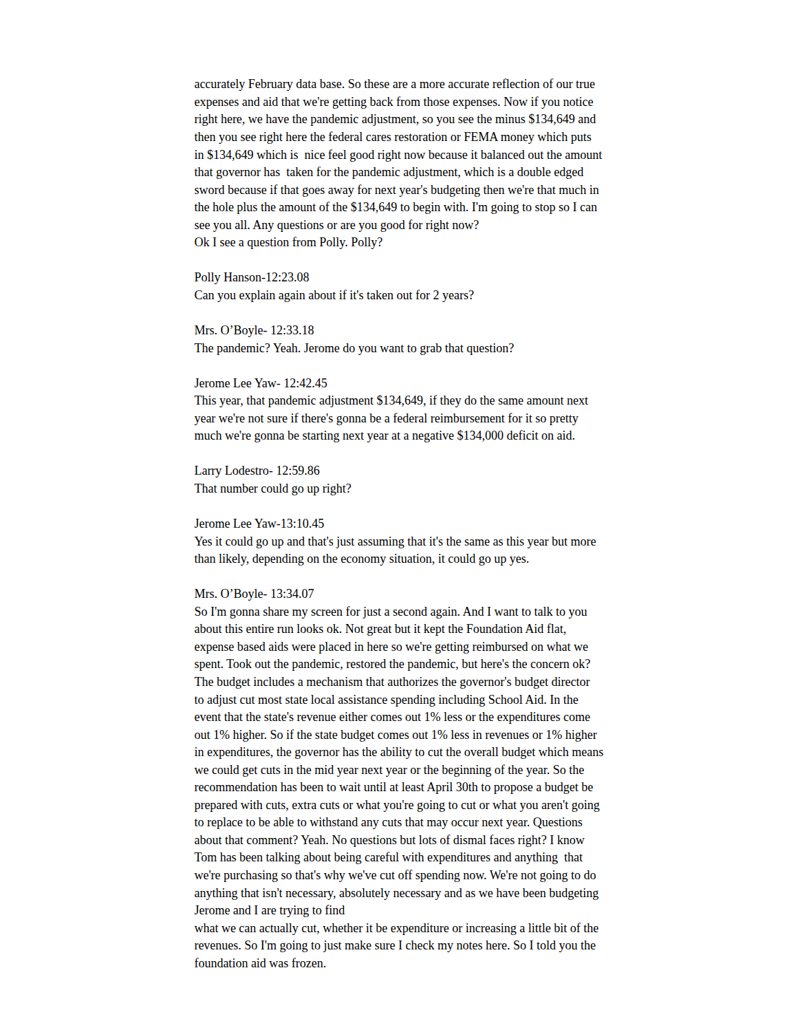accurately February data base. So these are a more accurate reflection of our true expenses and aid that we're getting back from those expenses. Now if you notice right here, we have the pandemic adjustment, so you see the minus $134,649 and then you see right here the federal cares restoration or FEMA money which puts in $134,649 which is nice feel good right now because it balanced out the amount that governor has taken for the pandemic adjustment, which is a double edged sword because if that goes away for next year's budgeting then we're that much in the hole plus the amount of the $134,649 to begin with. I'm going to stop so I can see you all. Any questions or are you good for right now?
Ok I see a question from Polly. Polly?
Polly Hanson-12:23.08
Can you explain again about if it's taken out for 2 years?
Mrs. O’Boyle- 12:33.18
The pandemic? Yeah. Jerome do you want to grab that question?
Jerome Lee Yaw- 12:42.45
This year, that pandemic adjustment $134,649, if they do the same amount next year we're not sure if there's gonna be a federal reimbursement for it so pretty much we're gonna be starting next year at a negative $134,000 deficit on aid.
Larry Lodestro- 12:59.86
That number could go up right?
Jerome Lee Yaw-13:10.45
Yes it could go up and that's just assuming that it's the same as this year but more than likely, depending on the economy situation, it could go up yes.
Mrs. O’Boyle- 13:34.07
So I'm gonna share my screen for just a second again. And I want to talk to you about this entire run looks ok. Not great but it kept the Foundation Aid flat, expense based aids were placed in here so we're getting reimbursed on what we spent. Took out the pandemic, restored the pandemic, but here's the concern ok? The budget includes a mechanism that authorizes the governor's budget director to adjust cut most state local assistance spending including School Aid. In the event that the state's revenue either comes out 1% less or the expenditures come out 1% higher. So if the state budget comes out 1% less in revenues or 1% higher in expenditures, the governor has the ability to cut the overall budget which means we could get cuts in the mid year next year or the beginning of the year. So the recommendation has been to wait until at least April 30th to propose a budget be prepared with cuts, extra cuts or what you're going to cut or what you aren't going to replace to be able to withstand any cuts that may occur next year. Questions about that comment? Yeah. No questions but lots of dismal faces right? I know Tom has been talking about being careful with expenditures and anything that we're purchasing so that's why we've cut off spending now. We're not going to do anything that isn't necessary, absolutely necessary and as we have been budgeting Jerome and I are trying to find
what we can actually cut, whether it be expenditure or increasing a little bit of the revenues. So I'm going to just make sure I check my notes here. So I told you the foundation aid was frozen.